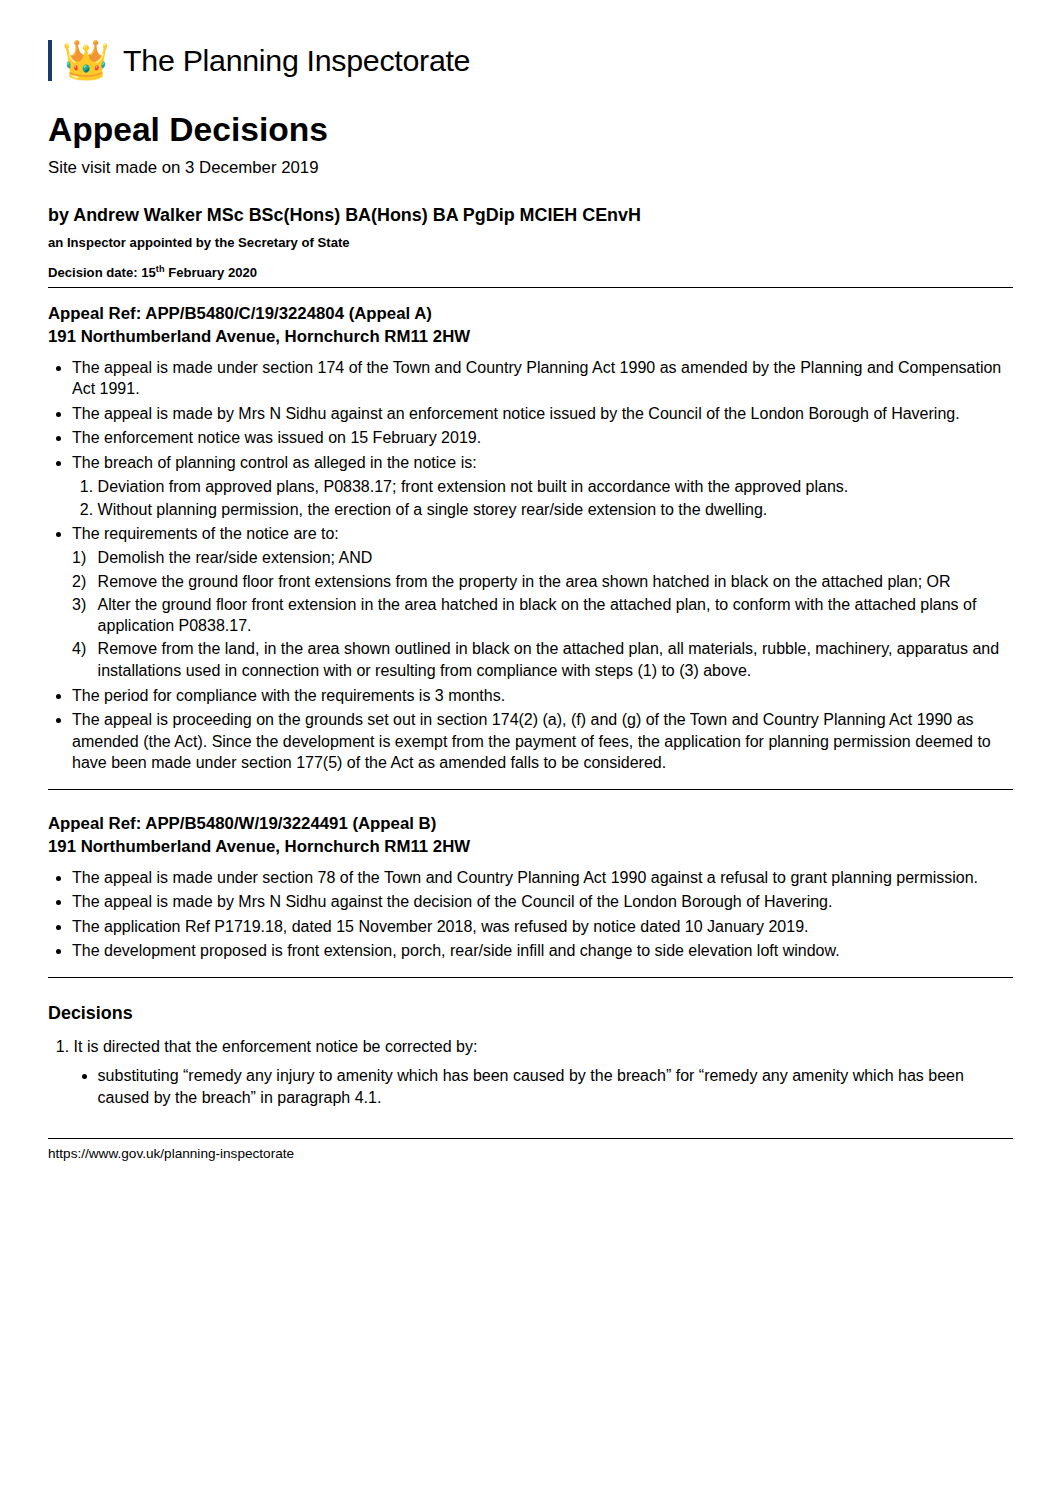👑 The Planning Inspectorate
Appeal Decisions
Site visit made on 3 December 2019
by Andrew Walker MSc BSc(Hons) BA(Hons) BA PgDip MCIEH CEnvH
an Inspector appointed by the Secretary of State
Decision date: 15th February 2020
Appeal Ref: APP/B5480/C/19/3224804 (Appeal A)
191 Northumberland Avenue, Hornchurch RM11 2HW
The appeal is made under section 174 of the Town and Country Planning Act 1990 as amended by the Planning and Compensation Act 1991.
The appeal is made by Mrs N Sidhu against an enforcement notice issued by the Council of the London Borough of Havering.
The enforcement notice was issued on 15 February 2019.
The breach of planning control as alleged in the notice is:
Deviation from approved plans, P0838.17; front extension not built in accordance with the approved plans.
Without planning permission, the erection of a single storey rear/side extension to the dwelling.
The requirements of the notice are to:
Demolish the rear/side extension; AND
Remove the ground floor front extensions from the property in the area shown hatched in black on the attached plan; OR
Alter the ground floor front extension in the area hatched in black on the attached plan, to conform with the attached plans of application P0838.17.
Remove from the land, in the area shown outlined in black on the attached plan, all materials, rubble, machinery, apparatus and installations used in connection with or resulting from compliance with steps (1) to (3) above.
The period for compliance with the requirements is 3 months.
The appeal is proceeding on the grounds set out in section 174(2) (a), (f) and (g) of the Town and Country Planning Act 1990 as amended (the Act). Since the development is exempt from the payment of fees, the application for planning permission deemed to have been made under section 177(5) of the Act as amended falls to be considered.
Appeal Ref: APP/B5480/W/19/3224491 (Appeal B)
191 Northumberland Avenue, Hornchurch RM11 2HW
The appeal is made under section 78 of the Town and Country Planning Act 1990 against a refusal to grant planning permission.
The appeal is made by Mrs N Sidhu against the decision of the Council of the London Borough of Havering.
The application Ref P1719.18, dated 15 November 2018, was refused by notice dated 10 January 2019.
The development proposed is front extension, porch, rear/side infill and change to side elevation loft window.
Decisions
It is directed that the enforcement notice be corrected by:
substituting “remedy any injury to amenity which has been caused by the breach” for “remedy any amenity which has been caused by the breach” in paragraph 4.1.
https://www.gov.uk/planning-inspectorate